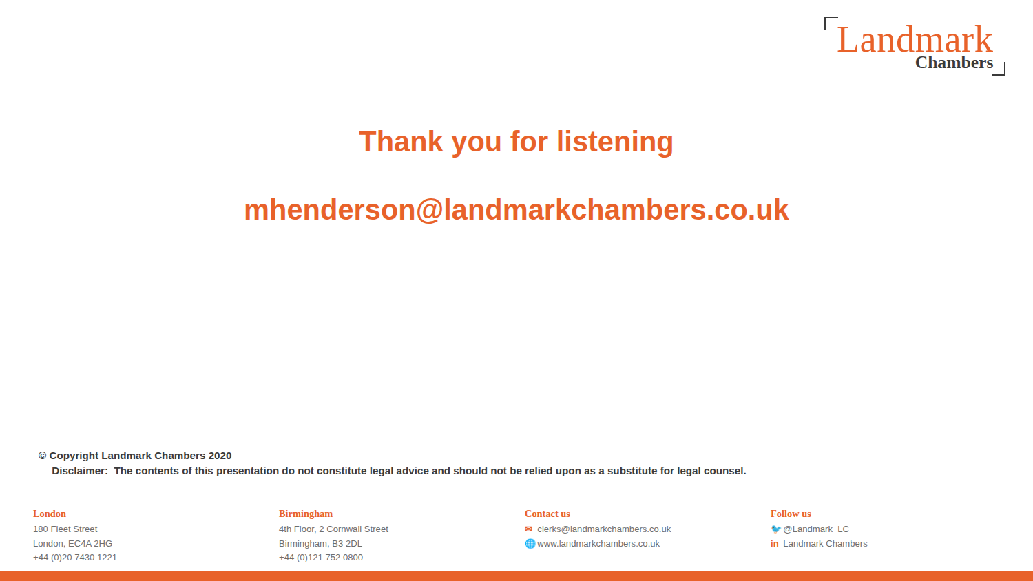Landmark Chambers
Thank you for listening
mhenderson@landmarkchambers.co.uk
© Copyright Landmark Chambers 2020 Disclaimer: The contents of this presentation do not constitute legal advice and should not be relied upon as a substitute for legal counsel.
London
180 Fleet Street
London, EC4A 2HG
+44 (0)20 7430 1221
Birmingham
4th Floor, 2 Cornwall Street
Birmingham, B3 2DL
+44 (0)121 752 0800
Contact us
✉clerks@landmarkchambers.co.uk
🌐www.landmarkchambers.co.uk
Follow us
🐦@Landmark_LC
in Landmark Chambers